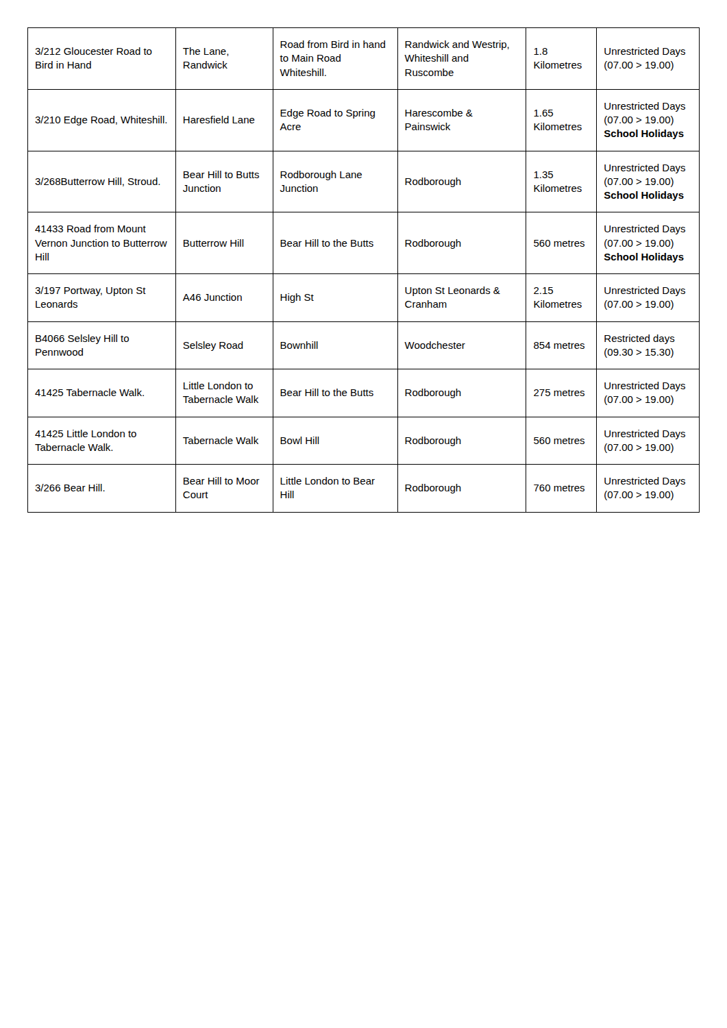| 3/212 Gloucester Road to Bird in Hand | The Lane, Randwick | Road from Bird in hand to Main Road Whiteshill. | Randwick and Westrip, Whiteshill and Ruscombe | 1.8 Kilometres | Unrestricted Days (07.00 > 19.00) |
| 3/210 Edge Road, Whiteshill. | Haresfield Lane | Edge Road to Spring Acre | Harescombe & Painswick | 1.65 Kilometres | Unrestricted Days (07.00 > 19.00) School Holidays |
| 3/268Butterrow Hill, Stroud. | Bear Hill to Butts Junction | Rodborough Lane Junction | Rodborough | 1.35 Kilometres | Unrestricted Days (07.00 > 19.00) School Holidays |
| 41433 Road from Mount Vernon Junction to Butterrow Hill | Butterrow Hill | Bear Hill to the Butts | Rodborough | 560 metres | Unrestricted Days (07.00 > 19.00) School Holidays |
| 3/197 Portway, Upton St Leonards | A46 Junction | High St | Upton St Leonards & Cranham | 2.15 Kilometres | Unrestricted Days (07.00 > 19.00) |
| B4066 Selsley Hill to Pennwood | Selsley Road | Bownhill | Woodchester | 854 metres | Restricted days (09.30 > 15.30) |
| 41425 Tabernacle Walk. | Little London to Tabernacle Walk | Bear Hill to the Butts | Rodborough | 275 metres | Unrestricted Days (07.00 > 19.00) |
| 41425 Little London to Tabernacle Walk. | Tabernacle Walk | Bowl Hill | Rodborough | 560 metres | Unrestricted Days (07.00 > 19.00) |
| 3/266 Bear Hill. | Bear Hill to Moor Court | Little London to Bear Hill | Rodborough | 760 metres | Unrestricted Days (07.00 > 19.00) |